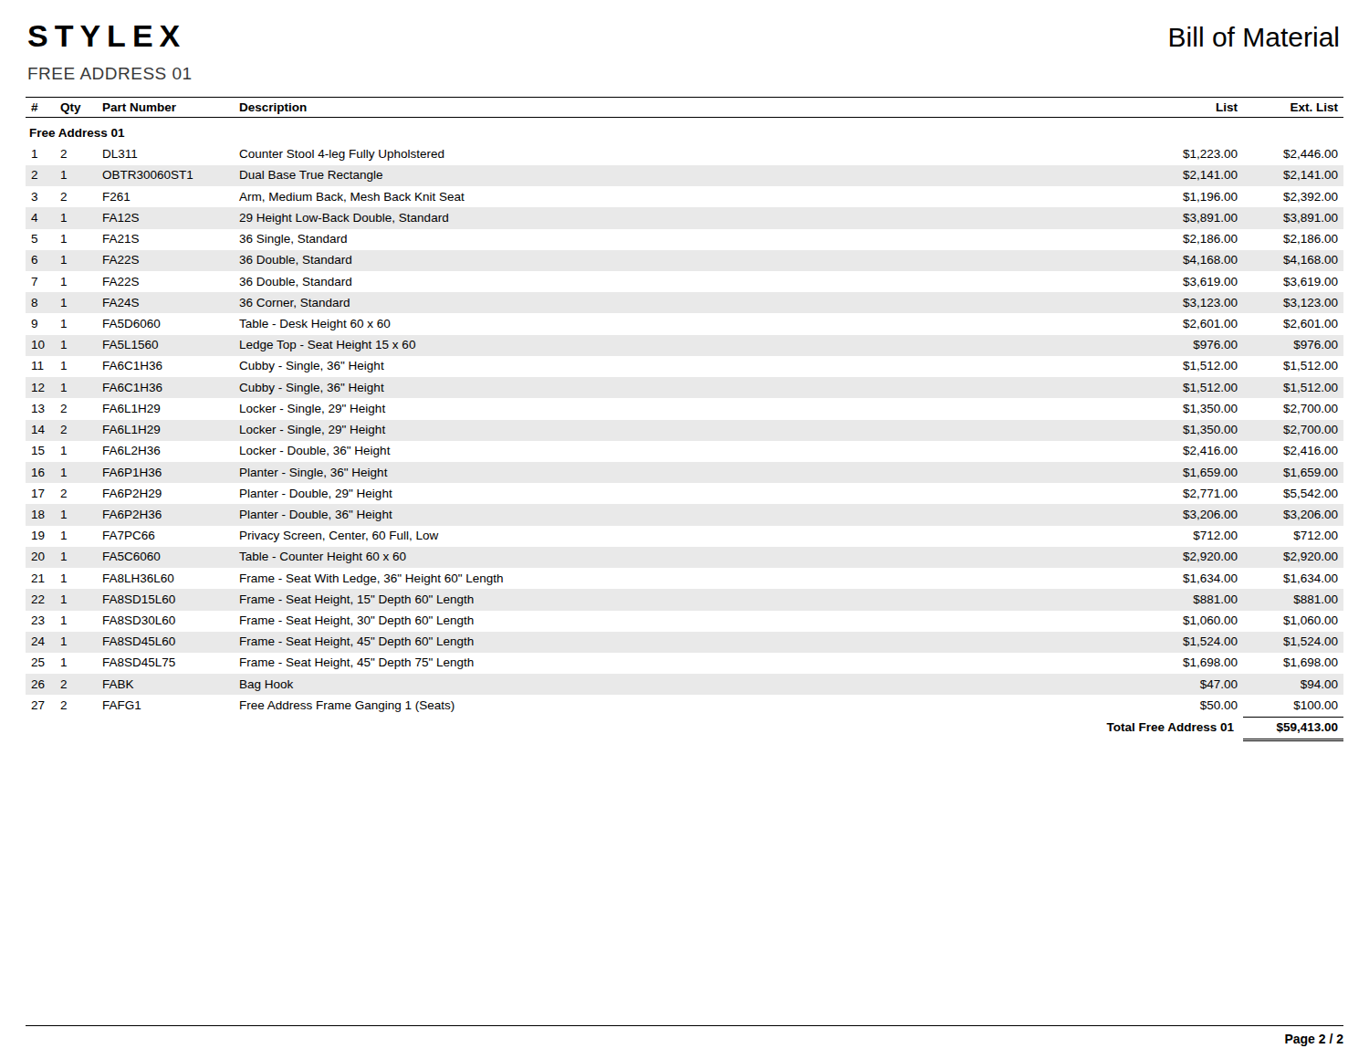STYLEX
FREE ADDRESS 01
Bill of Material
| # | Qty | Part Number | Description | List | Ext. List |
| --- | --- | --- | --- | --- | --- |
| Free Address 01 |
| 1 | 2 | DL311 | Counter Stool 4-leg Fully Upholstered | $1,223.00 | $2,446.00 |
| 2 | 1 | OBTR30060ST1 | Dual Base True Rectangle | $2,141.00 | $2,141.00 |
| 3 | 2 | F261 | Arm, Medium Back, Mesh Back Knit Seat | $1,196.00 | $2,392.00 |
| 4 | 1 | FA12S | 29 Height Low-Back Double, Standard | $3,891.00 | $3,891.00 |
| 5 | 1 | FA21S | 36 Single, Standard | $2,186.00 | $2,186.00 |
| 6 | 1 | FA22S | 36 Double, Standard | $4,168.00 | $4,168.00 |
| 7 | 1 | FA22S | 36 Double, Standard | $3,619.00 | $3,619.00 |
| 8 | 1 | FA24S | 36 Corner, Standard | $3,123.00 | $3,123.00 |
| 9 | 1 | FA5D6060 | Table - Desk Height 60 x 60 | $2,601.00 | $2,601.00 |
| 10 | 1 | FA5L1560 | Ledge Top - Seat Height 15 x 60 | $976.00 | $976.00 |
| 11 | 1 | FA6C1H36 | Cubby - Single, 36" Height | $1,512.00 | $1,512.00 |
| 12 | 1 | FA6C1H36 | Cubby - Single, 36" Height | $1,512.00 | $1,512.00 |
| 13 | 2 | FA6L1H29 | Locker - Single, 29" Height | $1,350.00 | $2,700.00 |
| 14 | 2 | FA6L1H29 | Locker - Single, 29" Height | $1,350.00 | $2,700.00 |
| 15 | 1 | FA6L2H36 | Locker - Double, 36" Height | $2,416.00 | $2,416.00 |
| 16 | 1 | FA6P1H36 | Planter - Single, 36" Height | $1,659.00 | $1,659.00 |
| 17 | 2 | FA6P2H29 | Planter - Double, 29" Height | $2,771.00 | $5,542.00 |
| 18 | 1 | FA6P2H36 | Planter - Double, 36" Height | $3,206.00 | $3,206.00 |
| 19 | 1 | FA7PC66 | Privacy Screen, Center, 60 Full, Low | $712.00 | $712.00 |
| 20 | 1 | FA5C6060 | Table - Counter Height 60 x 60 | $2,920.00 | $2,920.00 |
| 21 | 1 | FA8LH36L60 | Frame - Seat With Ledge, 36" Height 60" Length | $1,634.00 | $1,634.00 |
| 22 | 1 | FA8SD15L60 | Frame - Seat Height, 15" Depth 60" Length | $881.00 | $881.00 |
| 23 | 1 | FA8SD30L60 | Frame - Seat Height, 30" Depth 60" Length | $1,060.00 | $1,060.00 |
| 24 | 1 | FA8SD45L60 | Frame - Seat Height, 45" Depth 60" Length | $1,524.00 | $1,524.00 |
| 25 | 1 | FA8SD45L75 | Frame - Seat Height, 45" Depth 75" Length | $1,698.00 | $1,698.00 |
| 26 | 2 | FABK | Bag Hook | $47.00 | $94.00 |
| 27 | 2 | FAFG1 | Free Address Frame Ganging 1 (Seats) | $50.00 | $100.00 |
| Total Free Address 01 | $59,413.00 |
Page 2 / 2